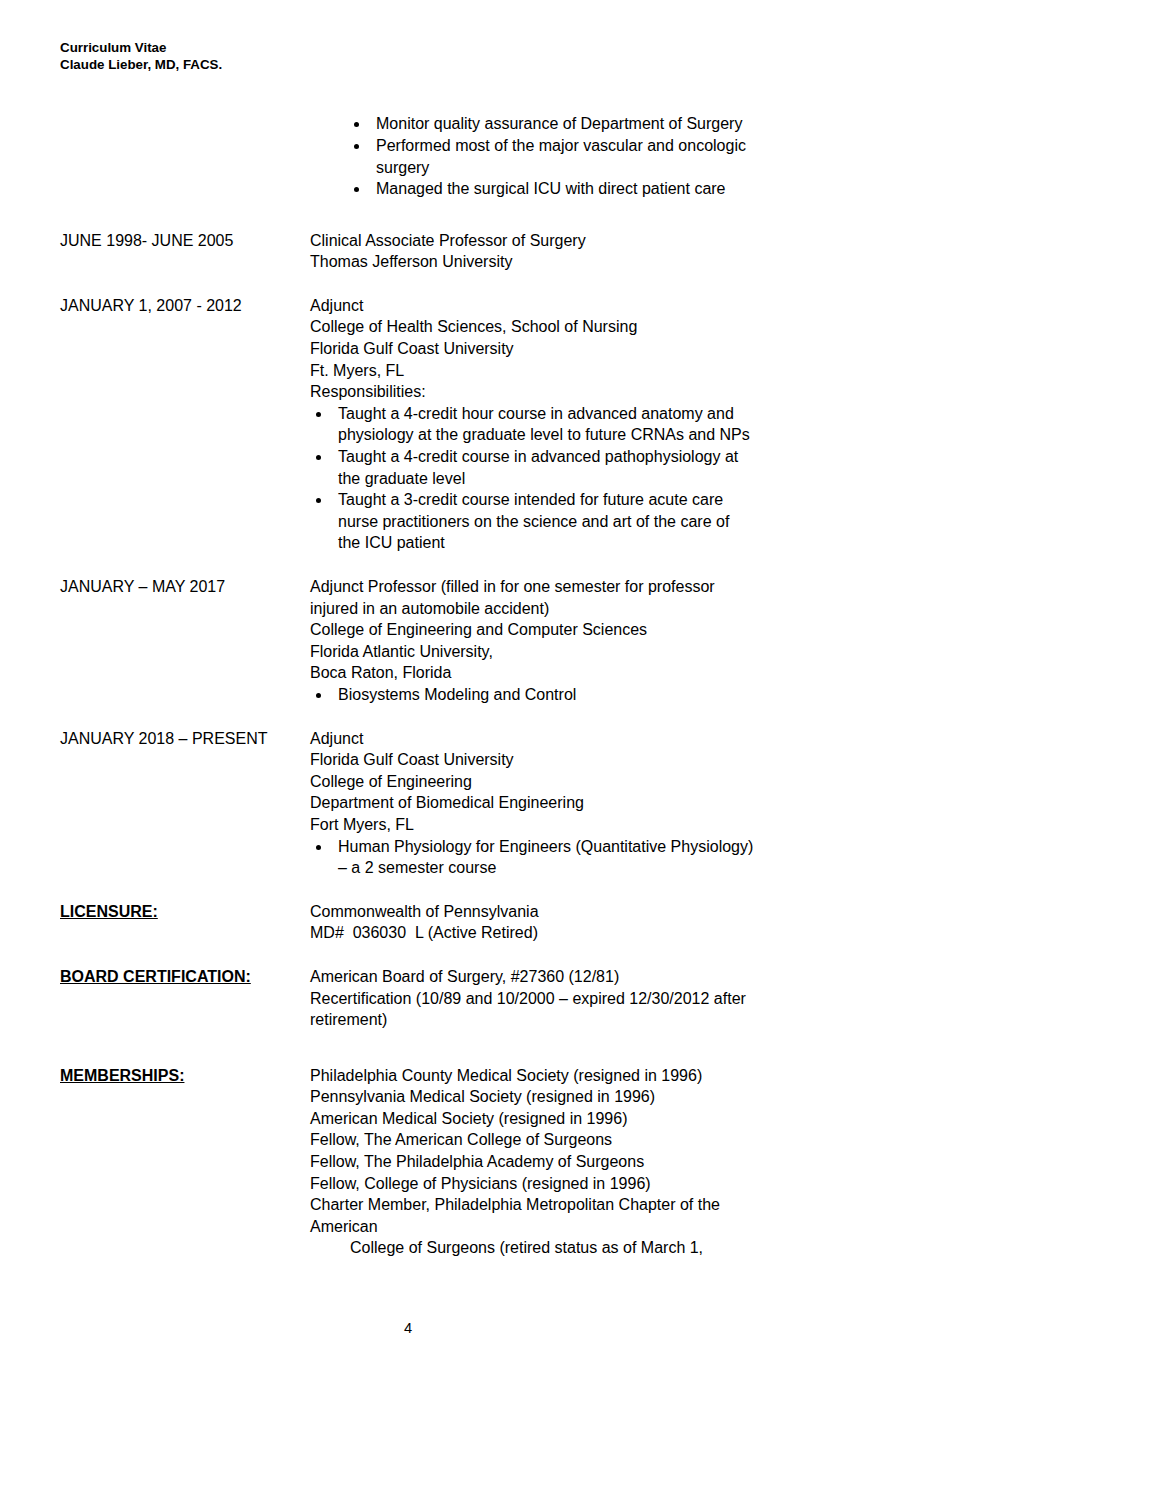Curriculum Vitae
Claude Lieber, MD, FACS.
Monitor quality assurance of Department of Surgery
Performed most of the major vascular and oncologic surgery
Managed the surgical ICU with direct patient care
JUNE 1998- JUNE 2005
Clinical Associate Professor of Surgery
Thomas Jefferson University
JANUARY 1, 2007 - 2012
Adjunct
College of Health Sciences, School of Nursing
Florida Gulf Coast University
Ft. Myers, FL
Responsibilities:
Taught a 4-credit hour course in advanced anatomy and physiology at the graduate level to future CRNAs and NPs
Taught a 4-credit course in advanced pathophysiology at the graduate level
Taught a 3-credit course intended for future acute care nurse practitioners on the science and art of the care of the ICU patient
JANUARY – MAY 2017
Adjunct Professor (filled in for one semester for professor injured in an automobile accident)
College of Engineering and Computer Sciences
Florida Atlantic University,
Boca Raton, Florida
Biosystems Modeling and Control
JANUARY 2018 – PRESENT
Adjunct
Florida Gulf Coast University
College of Engineering
Department of Biomedical Engineering
Fort Myers, FL
Human Physiology for Engineers (Quantitative Physiology) – a 2 semester course
LICENSURE:
Commonwealth of Pennsylvania
MD# 036030 L (Active Retired)
BOARD CERTIFICATION:
American Board of Surgery, #27360 (12/81)
Recertification (10/89 and 10/2000 – expired 12/30/2012 after retirement)
MEMBERSHIPS:
Philadelphia County Medical Society (resigned in 1996)
Pennsylvania Medical Society (resigned in 1996)
American Medical Society (resigned in 1996)
Fellow, The American College of Surgeons
Fellow, The Philadelphia Academy of Surgeons
Fellow, College of Physicians (resigned in 1996)
Charter Member, Philadelphia Metropolitan Chapter of the American
College of Surgeons (retired status as of March 1,
4